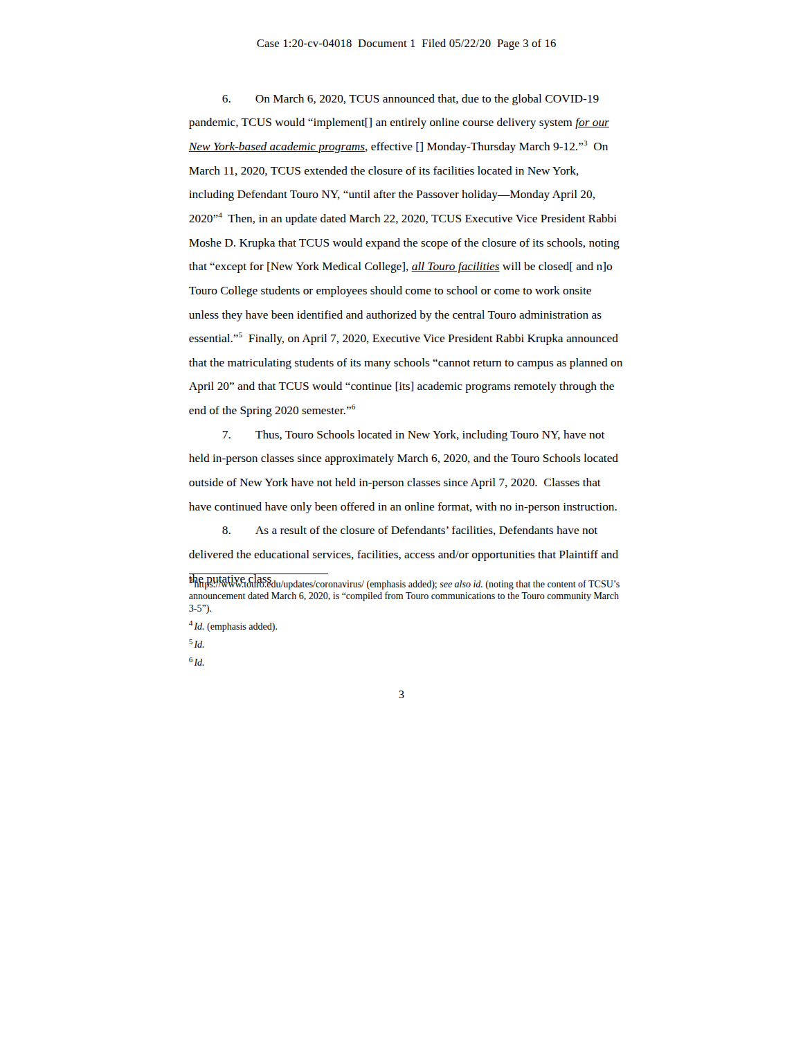Case 1:20-cv-04018 Document 1 Filed 05/22/20 Page 3 of 16
6. On March 6, 2020, TCUS announced that, due to the global COVID-19 pandemic, TCUS would “implement[] an entirely online course delivery system for our New York-based academic programs, effective [] Monday-Thursday March 9-12.”3 On March 11, 2020, TCUS extended the closure of its facilities located in New York, including Defendant Touro NY, “until after the Passover holiday—Monday April 20, 2020”4 Then, in an update dated March 22, 2020, TCUS Executive Vice President Rabbi Moshe D. Krupka that TCUS would expand the scope of the closure of its schools, noting that “except for [New York Medical College], all Touro facilities will be closed[ and n]o Touro College students or employees should come to school or come to work onsite unless they have been identified and authorized by the central Touro administration as essential.”5 Finally, on April 7, 2020, Executive Vice President Rabbi Krupka announced that the matriculating students of its many schools “cannot return to campus as planned on April 20” and that TCUS would “continue [its] academic programs remotely through the end of the Spring 2020 semester.”6
7. Thus, Touro Schools located in New York, including Touro NY, have not held in-person classes since approximately March 6, 2020, and the Touro Schools located outside of New York have not held in-person classes since April 7, 2020. Classes that have continued have only been offered in an online format, with no in-person instruction.
8. As a result of the closure of Defendants’ facilities, Defendants have not delivered the educational services, facilities, access and/or opportunities that Plaintiff and the putative class
3https://www.touro.edu/updates/coronavirus/ (emphasis added); see also id. (noting that the content of TCSU’s announcement dated March 6, 2020, is “compiled from Touro communications to the Touro community March 3-5”).
4Id. (emphasis added).
5Id.
6Id.
3